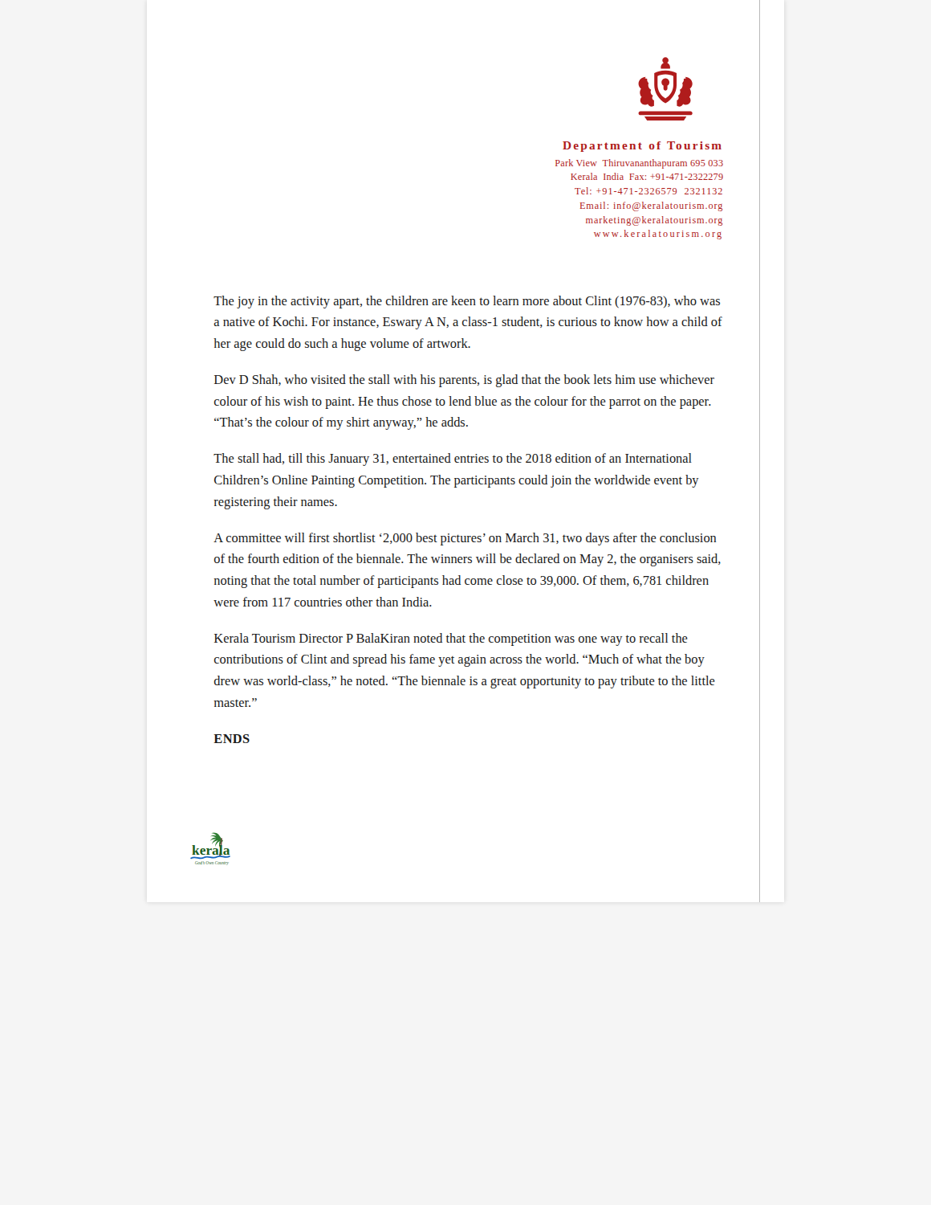Department of Tourism
Park View Thiruvananthapuram 695 033
Kerala India Fax: +91-471-2322279
Tel: +91-471-2326579 2321132
Email: info@keralatourism.org
marketing@keralatourism.org
www.keralatourism.org
The joy in the activity apart, the children are keen to learn more about Clint (1976-83), who was a native of Kochi. For instance, Eswary A N, a class-1 student, is curious to know how a child of her age could do such a huge volume of artwork.
Dev D Shah, who visited the stall with his parents, is glad that the book lets him use whichever colour of his wish to paint. He thus chose to lend blue as the colour for the parrot on the paper. “That’s the colour of my shirt anyway,” he adds.
The stall had, till this January 31, entertained entries to the 2018 edition of an International Children’s Online Painting Competition. The participants could join the worldwide event by registering their names.
A committee will first shortlist ‘2,000 best pictures’ on March 31, two days after the conclusion of the fourth edition of the biennale. The winners will be declared on May 2, the organisers said, noting that the total number of participants had come close to 39,000. Of them, 6,781 children were from 117 countries other than India.
Kerala Tourism Director P BalaKiran noted that the competition was one way to recall the contributions of Clint and spread his fame yet again across the world. “Much of what the boy drew was world-class,” he noted. “The biennale is a great opportunity to pay tribute to the little master.”
ENDS
kerala God’s Own Country